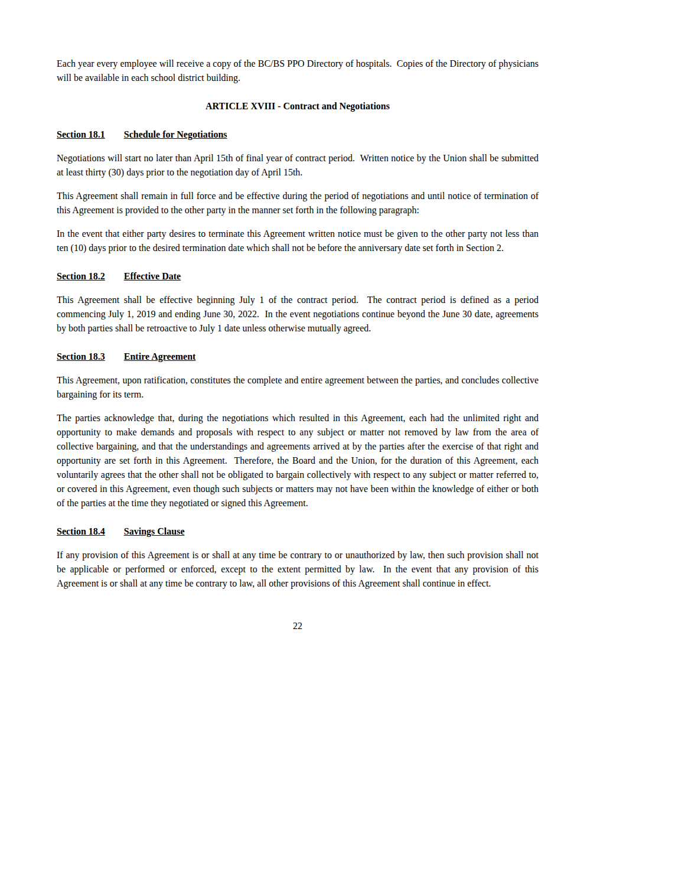Each year every employee will receive a copy of the BC/BS PPO Directory of hospitals. Copies of the Directory of physicians will be available in each school district building.
ARTICLE XVIII - Contract and Negotiations
Section 18.1 Schedule for Negotiations
Negotiations will start no later than April 15th of final year of contract period. Written notice by the Union shall be submitted at least thirty (30) days prior to the negotiation day of April 15th.
This Agreement shall remain in full force and be effective during the period of negotiations and until notice of termination of this Agreement is provided to the other party in the manner set forth in the following paragraph:
In the event that either party desires to terminate this Agreement written notice must be given to the other party not less than ten (10) days prior to the desired termination date which shall not be before the anniversary date set forth in Section 2.
Section 18.2 Effective Date
This Agreement shall be effective beginning July 1 of the contract period. The contract period is defined as a period commencing July 1, 2019 and ending June 30, 2022. In the event negotiations continue beyond the June 30 date, agreements by both parties shall be retroactive to July 1 date unless otherwise mutually agreed.
Section 18.3 Entire Agreement
This Agreement, upon ratification, constitutes the complete and entire agreement between the parties, and concludes collective bargaining for its term.
The parties acknowledge that, during the negotiations which resulted in this Agreement, each had the unlimited right and opportunity to make demands and proposals with respect to any subject or matter not removed by law from the area of collective bargaining, and that the understandings and agreements arrived at by the parties after the exercise of that right and opportunity are set forth in this Agreement. Therefore, the Board and the Union, for the duration of this Agreement, each voluntarily agrees that the other shall not be obligated to bargain collectively with respect to any subject or matter referred to, or covered in this Agreement, even though such subjects or matters may not have been within the knowledge of either or both of the parties at the time they negotiated or signed this Agreement.
Section 18.4 Savings Clause
If any provision of this Agreement is or shall at any time be contrary to or unauthorized by law, then such provision shall not be applicable or performed or enforced, except to the extent permitted by law. In the event that any provision of this Agreement is or shall at any time be contrary to law, all other provisions of this Agreement shall continue in effect.
22